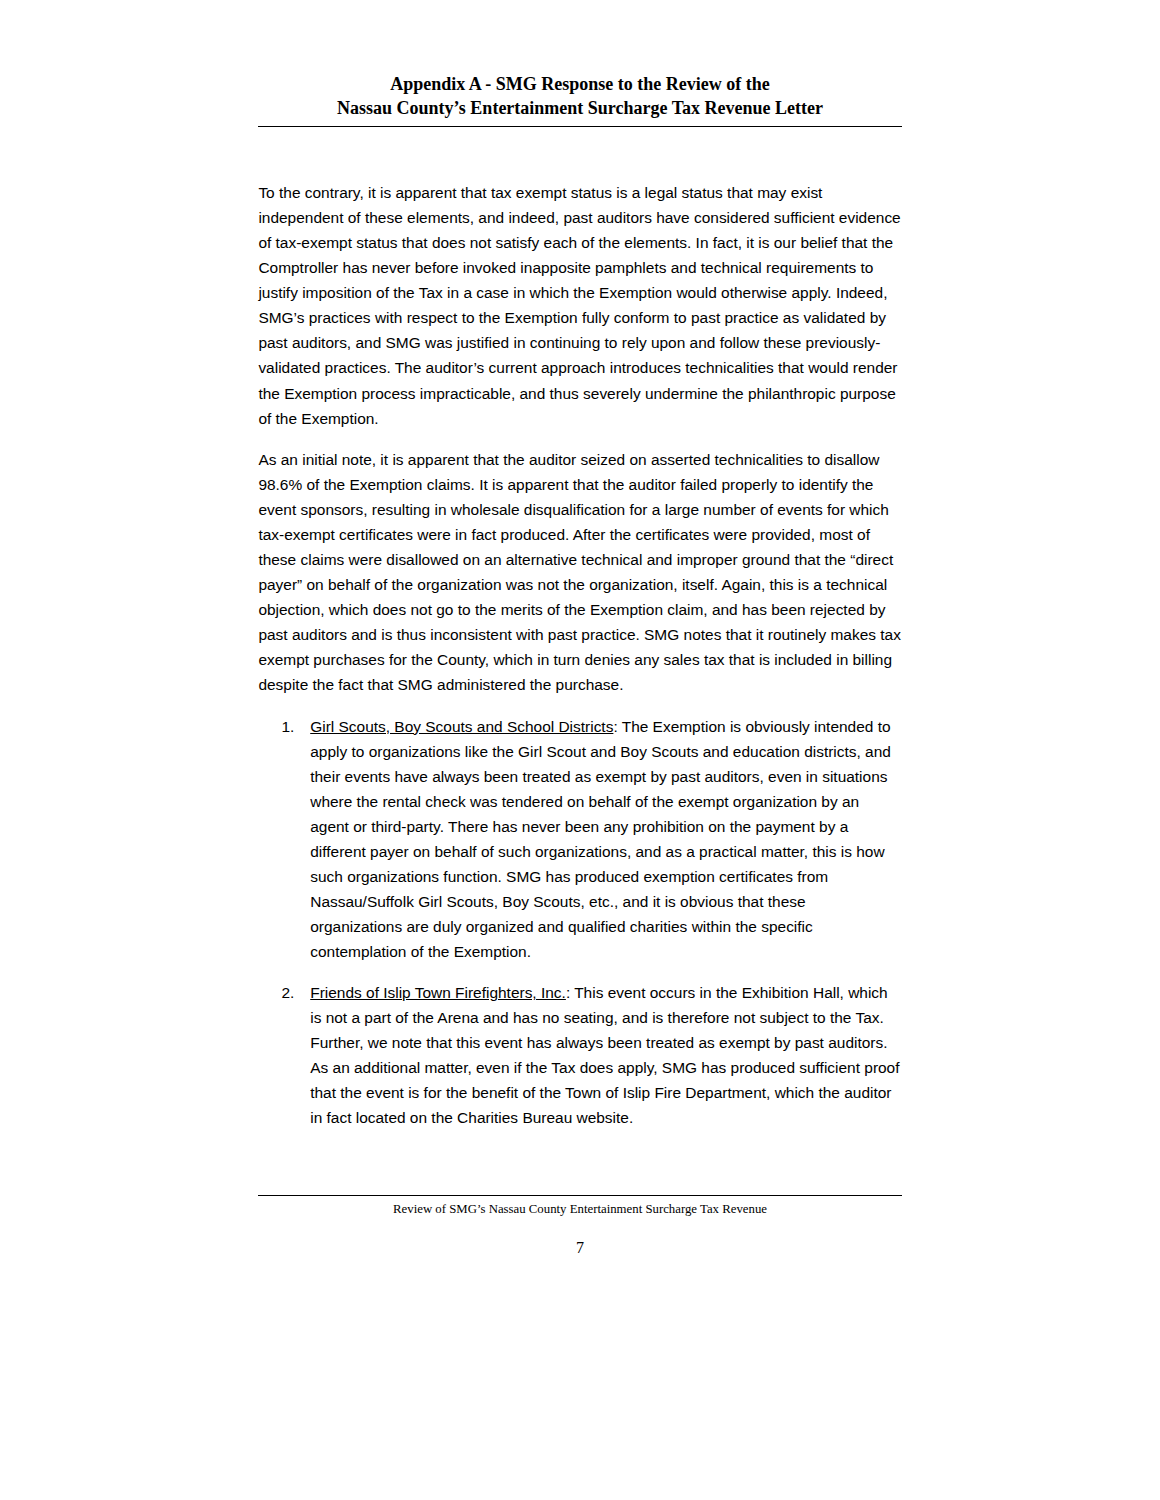Appendix A - SMG Response to the Review of the Nassau County’s Entertainment Surcharge Tax Revenue Letter
To the contrary, it is apparent that tax exempt status is a legal status that may exist independent of these elements, and indeed, past auditors have considered sufficient evidence of tax-exempt status that does not satisfy each of the elements. In fact, it is our belief that the Comptroller has never before invoked inapposite pamphlets and technical requirements to justify imposition of the Tax in a case in which the Exemption would otherwise apply. Indeed, SMG’s practices with respect to the Exemption fully conform to past practice as validated by past auditors, and SMG was justified in continuing to rely upon and follow these previously-validated practices. The auditor’s current approach introduces technicalities that would render the Exemption process impracticable, and thus severely undermine the philanthropic purpose of the Exemption.
As an initial note, it is apparent that the auditor seized on asserted technicalities to disallow 98.6% of the Exemption claims. It is apparent that the auditor failed properly to identify the event sponsors, resulting in wholesale disqualification for a large number of events for which tax-exempt certificates were in fact produced. After the certificates were provided, most of these claims were disallowed on an alternative technical and improper ground that the “direct payer” on behalf of the organization was not the organization, itself. Again, this is a technical objection, which does not go to the merits of the Exemption claim, and has been rejected by past auditors and is thus inconsistent with past practice. SMG notes that it routinely makes tax exempt purchases for the County, which in turn denies any sales tax that is included in billing despite the fact that SMG administered the purchase.
Girl Scouts, Boy Scouts and School Districts: The Exemption is obviously intended to apply to organizations like the Girl Scout and Boy Scouts and education districts, and their events have always been treated as exempt by past auditors, even in situations where the rental check was tendered on behalf of the exempt organization by an agent or third-party. There has never been any prohibition on the payment by a different payer on behalf of such organizations, and as a practical matter, this is how such organizations function. SMG has produced exemption certificates from Nassau/Suffolk Girl Scouts, Boy Scouts, etc., and it is obvious that these organizations are duly organized and qualified charities within the specific contemplation of the Exemption.
Friends of Islip Town Firefighters, Inc.: This event occurs in the Exhibition Hall, which is not a part of the Arena and has no seating, and is therefore not subject to the Tax. Further, we note that this event has always been treated as exempt by past auditors. As an additional matter, even if the Tax does apply, SMG has produced sufficient proof that the event is for the benefit of the Town of Islip Fire Department, which the auditor in fact located on the Charities Bureau website.
Review of SMG’s Nassau County Entertainment Surcharge Tax Revenue
7